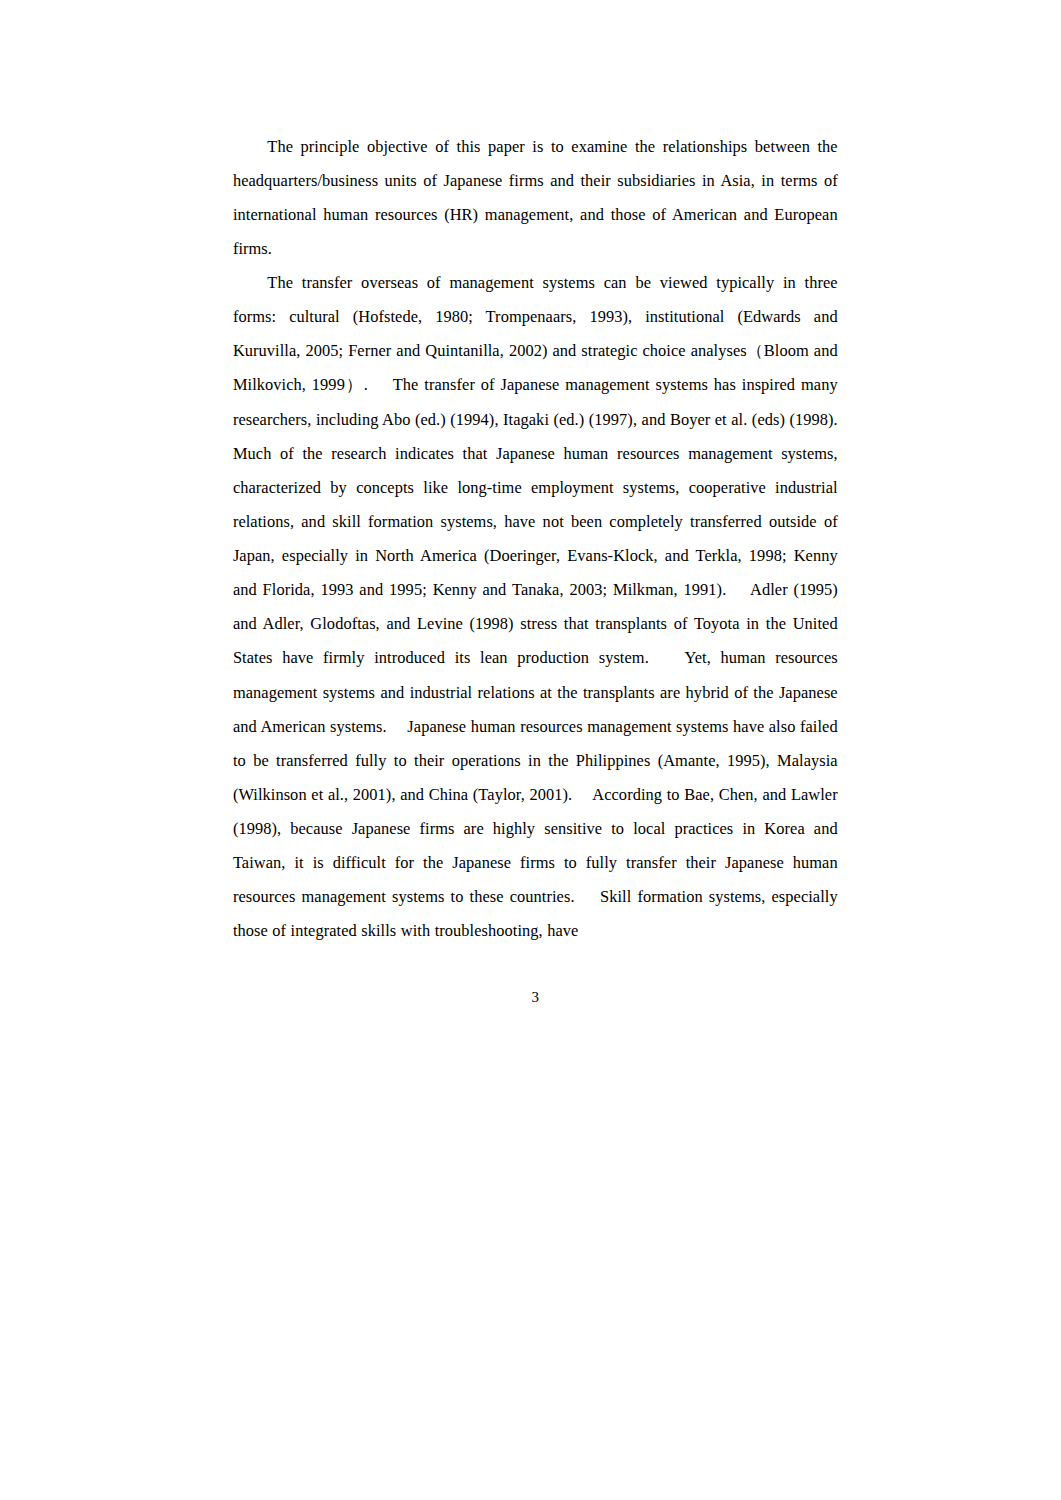The principle objective of this paper is to examine the relationships between the headquarters/business units of Japanese firms and their subsidiaries in Asia, in terms of international human resources (HR) management, and those of American and European firms.
The transfer overseas of management systems can be viewed typically in three forms: cultural (Hofstede, 1980; Trompenaars, 1993), institutional (Edwards and Kuruvilla, 2005; Ferner and Quintanilla, 2002) and strategic choice analyses（Bloom and Milkovich, 1999）.　 The transfer of Japanese management systems has inspired many researchers, including Abo (ed.) (1994), Itagaki (ed.) (1997), and Boyer et al. (eds) (1998).　 Much of the research indicates that Japanese human resources management systems, characterized by concepts like long-time employment systems, cooperative industrial relations, and skill formation systems, have not been completely transferred outside of Japan, especially in North America (Doeringer, Evans-Klock, and Terkla, 1998; Kenny and Florida, 1993 and 1995; Kenny and Tanaka, 2003; Milkman, 1991).　 Adler (1995) and Adler, Glodoftas, and Levine (1998) stress that transplants of Toyota in the United States have firmly introduced its lean production system.　 Yet, human resources management systems and industrial relations at the transplants are hybrid of the Japanese and American systems.　 Japanese human resources management systems have also failed to be transferred fully to their operations in the Philippines (Amante, 1995), Malaysia (Wilkinson et al., 2001), and China (Taylor, 2001).　 According to Bae, Chen, and Lawler (1998), because Japanese firms are highly sensitive to local practices in Korea and Taiwan, it is difficult for the Japanese firms to fully transfer their Japanese human resources management systems to these countries.　 Skill formation systems, especially those of integrated skills with troubleshooting, have
3